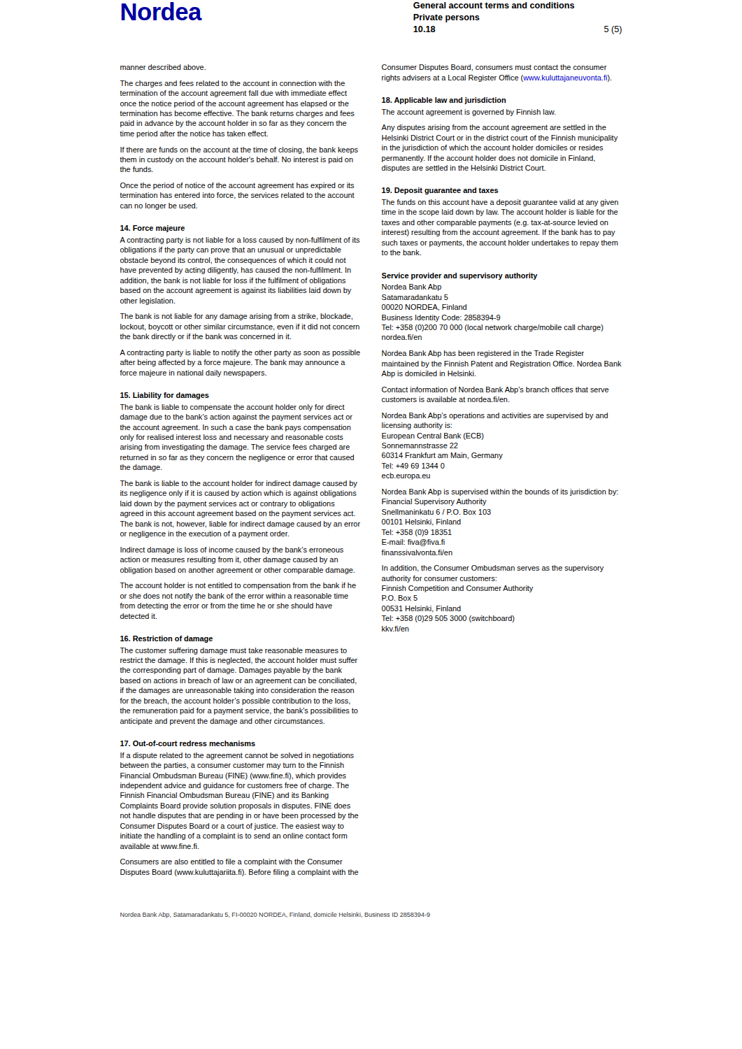Nordea
General account terms and conditions
Private persons
10.18 5 (5)
manner described above.
The charges and fees related to the account in connection with the termination of the account agreement fall due with immediate effect once the notice period of the account agreement has elapsed or the termination has become effective. The bank returns charges and fees paid in advance by the account holder in so far as they concern the time period after the notice has taken effect.
If there are funds on the account at the time of closing, the bank keeps them in custody on the account holder's behalf. No interest is paid on the funds.
Once the period of notice of the account agreement has expired or its termination has entered into force, the services related to the account can no longer be used.
14. Force majeure
A contracting party is not liable for a loss caused by non-fulfilment of its obligations if the party can prove that an unusual or unpredictable obstacle beyond its control, the consequences of which it could not have prevented by acting diligently, has caused the non-fulfilment. In addition, the bank is not liable for loss if the fulfilment of obligations based on the account agreement is against its liabilities laid down by other legislation.
The bank is not liable for any damage arising from a strike, blockade, lockout, boycott or other similar circumstance, even if it did not concern the bank directly or if the bank was concerned in it.
A contracting party is liable to notify the other party as soon as possible after being affected by a force majeure. The bank may announce a force majeure in national daily newspapers.
15. Liability for damages
The bank is liable to compensate the account holder only for direct damage due to the bank’s action against the payment services act or the account agreement. In such a case the bank pays compensation only for realised interest loss and necessary and reasonable costs arising from investigating the damage. The service fees charged are returned in so far as they concern the negligence or error that caused the damage.
The bank is liable to the account holder for indirect damage caused by its negligence only if it is caused by action which is against obligations laid down by the payment services act or contrary to obligations agreed in this account agreement based on the payment services act. The bank is not, however, liable for indirect damage caused by an error or negligence in the execution of a payment order.
Indirect damage is loss of income caused by the bank’s erroneous action or measures resulting from it, other damage caused by an obligation based on another agreement or other comparable damage.
The account holder is not entitled to compensation from the bank if he or she does not notify the bank of the error within a reasonable time from detecting the error or from the time he or she should have detected it.
16. Restriction of damage
The customer suffering damage must take reasonable measures to restrict the damage. If this is neglected, the account holder must suffer the corresponding part of damage. Damages payable by the bank based on actions in breach of law or an agreement can be conciliated, if the damages are unreasonable taking into consideration the reason for the breach, the account holder’s possible contribution to the loss, the remuneration paid for a payment service, the bank’s possibilities to anticipate and prevent the damage and other circumstances.
17. Out-of-court redress mechanisms
If a dispute related to the agreement cannot be solved in negotiations between the parties, a consumer customer may turn to the Finnish Financial Ombudsman Bureau (FINE) (www.fine.fi), which provides independent advice and guidance for customers free of charge. The Finnish Financial Ombudsman Bureau (FINE) and its Banking Complaints Board provide solution proposals in disputes. FINE does not handle disputes that are pending in or have been processed by the Consumer Disputes Board or a court of justice. The easiest way to initiate the handling of a complaint is to send an online contact form available at www.fine.fi.
Consumers are also entitled to file a complaint with the Consumer Disputes Board (www.kuluttajariita.fi). Before filing a complaint with the
Consumer Disputes Board, consumers must contact the consumer rights advisers at a Local Register Office (www.kuluttajaneuvonta.fi).
18. Applicable law and jurisdiction
The account agreement is governed by Finnish law.
Any disputes arising from the account agreement are settled in the Helsinki District Court or in the district court of the Finnish municipality in the jurisdiction of which the account holder domiciles or resides permanently. If the account holder does not domicile in Finland, disputes are settled in the Helsinki District Court.
19. Deposit guarantee and taxes
The funds on this account have a deposit guarantee valid at any given time in the scope laid down by law. The account holder is liable for the taxes and other comparable payments (e.g. tax-at-source levied on interest) resulting from the account agreement. If the bank has to pay such taxes or payments, the account holder undertakes to repay them to the bank.
Service provider and supervisory authority
Nordea Bank Abp
Satamaradankatu 5
00020 NORDEA, Finland
Business Identity Code: 2858394-9
Tel: +358 (0)200 70 000 (local network charge/mobile call charge)
nordea.fi/en
Nordea Bank Abp has been registered in the Trade Register maintained by the Finnish Patent and Registration Office. Nordea Bank Abp is domiciled in Helsinki.
Contact information of Nordea Bank Abp’s branch offices that serve customers is available at nordea.fi/en.
Nordea Bank Abp’s operations and activities are supervised by and licensing authority is:
European Central Bank (ECB)
Sonnemannstrasse 22
60314 Frankfurt am Main, Germany
Tel: +49 69 1344 0
ecb.europa.eu
Nordea Bank Abp is supervised within the bounds of its jurisdiction by:
Financial Supervisory Authority
Snellmaninkatu 6 / P.O. Box 103
00101 Helsinki, Finland
Tel: +358 (0)9 18351
E-mail: fiva@fiva.fi
finanssivalvonta.fi/en
In addition, the Consumer Ombudsman serves as the supervisory authority for consumer customers:
Finnish Competition and Consumer Authority
P.O. Box 5
00531 Helsinki, Finland
Tel: +358 (0)29 505 3000 (switchboard)
kkv.fi/en
Nordea Bank Abp, Satamaradankatu 5, FI-00020 NORDEA, Finland, domicile Helsinki, Business ID 2858394-9